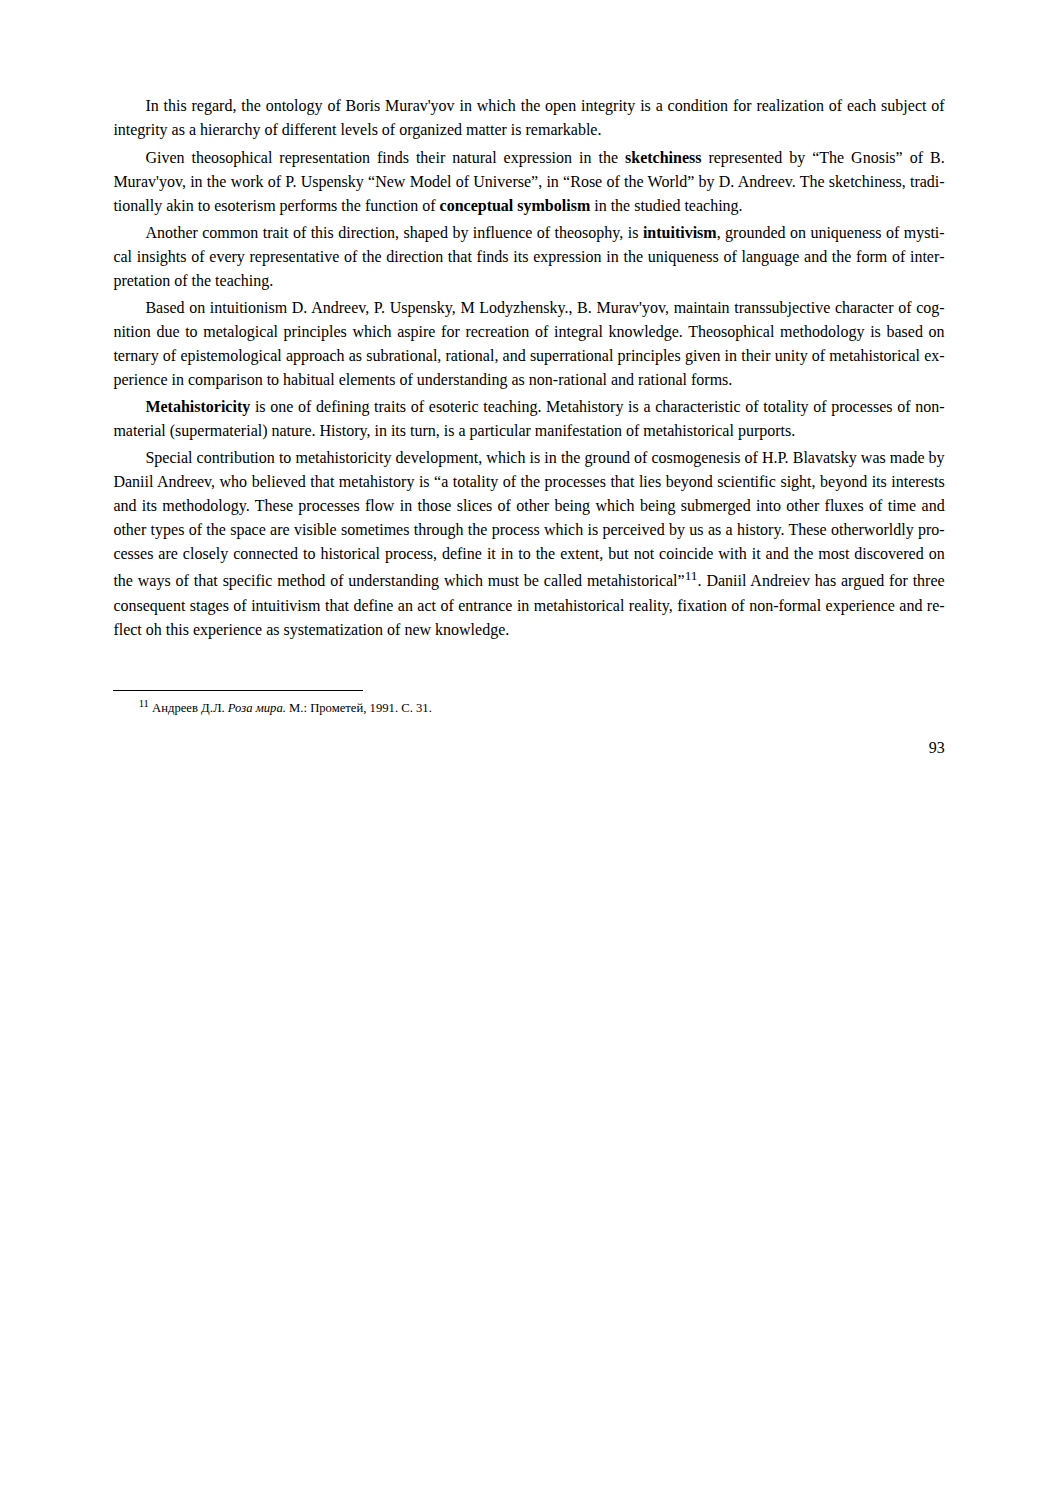In this regard, the ontology of Boris Murav'yov in which the open integrity is a condition for realization of each subject of integrity as a hierarchy of different levels of organized matter is remarkable.
Given theosophical representation finds their natural expression in the sketchiness represented by “The Gnosis” of B. Murav'yov, in the work of P. Uspensky “New Model of Universe”, in “Rose of the World” by D. Andreev. The sketchiness, traditionally akin to esoterism performs the function of conceptual symbolism in the studied teaching.
Another common trait of this direction, shaped by influence of theosophy, is intuitivism, grounded on uniqueness of mystical insights of every representative of the direction that finds its expression in the uniqueness of language and the form of interpretation of the teaching.
Based on intuitionism D. Andreev, P. Uspensky, M Lodyzhensky., B. Murav'yov, maintain transsubjective character of cognition due to metalogical principles which aspire for recreation of integral knowledge. Theosophical methodology is based on ternary of epistemological approach as subrational, rational, and superrational principles given in their unity of metahistorical experience in comparison to habitual elements of understanding as non-rational and rational forms.
Metahistoricity is one of defining traits of esoteric teaching. Metahistory is a characteristic of totality of processes of non-material (supermaterial) nature. History, in its turn, is a particular manifestation of metahistorical purports.
Special contribution to metahistoricity development, which is in the ground of cosmogenesis of H.P. Blavatsky was made by Daniil Andreev, who believed that metahistory is “a totality of the processes that lies beyond scientific sight, beyond its interests and its methodology. These processes flow in those slices of other being which being submerged into other fluxes of time and other types of the space are visible sometimes through the process which is perceived by us as a history. These otherworldly processes are closely connected to historical process, define it in to the extent, but not coincide with it and the most discovered on the ways of that specific method of understanding which must be called metahistorical”11. Daniil Andreiev has argued for three consequent stages of intuitivism that define an act of entrance in metahistorical reality, fixation of non-formal experience and reflect oh this experience as systematization of new knowledge.
11 Андреев Д.Л. Роза мира. М.: Прометей, 1991. С. 31.
93